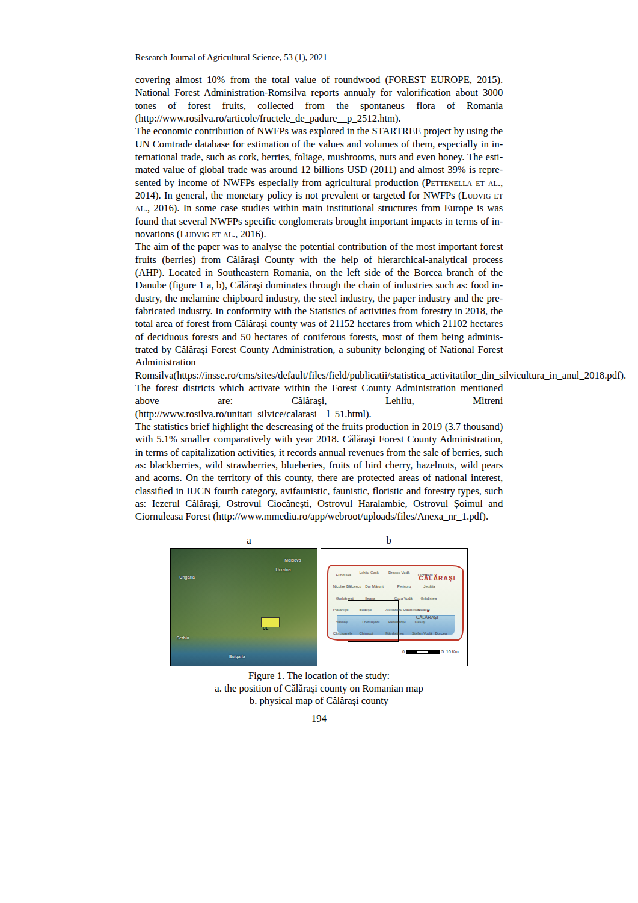Research Journal of Agricultural Science, 53 (1), 2021
covering almost 10% from the total value of roundwood (FOREST EUROPE, 2015). National Forest Administration-Romsilva reports annualy for valorification about 3000 tones of forest fruits, collected from the spontaneus flora of Romania (http://www.rosilva.ro/articole/fructele_de_padure__p_2512.htm).
The economic contribution of NWFPs was explored in the STARTREE project by using the UN Comtrade database for estimation of the values and volumes of them, especially in international trade, such as cork, berries, foliage, mushrooms, nuts and even honey. The estimated value of global trade was around 12 billions USD (2011) and almost 39% is represented by income of NWFPs especially from agricultural production (Pettenella et al., 2014). In general, the monetary policy is not prevalent or targeted for NWFPs (Ludvig et al., 2016). In some case studies within main institutional structures from Europe is was found that several NWFPs specific conglomerats brought important impacts in terms of innovations (Ludvig et al., 2016).
The aim of the paper was to analyse the potential contribution of the most important forest fruits (berries) from Călăraşi County with the help of hierarchical-analytical process (AHP). Located in Southeastern Romania, on the left side of the Borcea branch of the Danube (figure 1 a, b), Călăraşi dominates through the chain of industries such as: food industry, the melamine chipboard industry, the steel industry, the paper industry and the prefabricated industry. In conformity with the Statistics of activities from forestry in 2018, the total area of forest from Călăraşi county was of 21152 hectares from which 21102 hectares of deciduous forests and 50 hectares of coniferous forests, most of them being administrated by Călăraşi Forest County Administration, a subunity belonging of National Forest Administration Romsilva(https://insse.ro/cms/sites/default/files/field/publicatii/statistica_activitatilor_din_silvicultura_in_anul_2018.pdf).
The forest districts which activate within the Forest County Administration mentioned above are: Călăraşi, Lehliu, Mitreni (http://www.rosilva.ro/unitati_silvice/calarasi__l_51.html).
The statistics brief highlight the descreasing of the fruits production in 2019 (3.7 thousand) with 5.1% smaller comparatively with year 2018. Călăraşi Forest County Administration, in terms of capitalization activities, it records annual revenues from the sale of berries, such as: blackberries, wild strawberries, blueberies, fruits of bird cherry, hazelnuts, wild pears and acorns. On the territory of this county, there are protected areas of national interest, classified in IUCN fourth category, avifaunistic, faunistic, floristic and forestry types, such as: Iezerul Călăraşi, Ostrovul Ciocăneşti, Ostrovul Haralambie, Ostrovul Șoimul and Ciornuleasa Forest (http://www.mmediu.ro/app/webroot/uploads/files/Anexa_nr_1.pdf).
ab
Ungaria Moldova Ucraina Serbia Bulgaria CL
CĂLĂRAȘI
CĂLĂRAȘI
Fundulea Lehliu-Gară Dragoș Vodă Dichiseni Nicolae Bălcescu Dor Mărunt Perișoru Jegălia Gurbănești Ileana Cuza Vodă Grădiștea Plătărești Budești Alexandru Odobescu Modelu Vasilați Frumușani Dorobanțu Roseți Căscioarele Chirnogi Mânăstirea Ștefan Vodă Borcea
0 5 10 Km
Figure 1. The location of the study:
a. the position of Călăraşi county on Romanian map
b. physical map of Călăraşi county
194